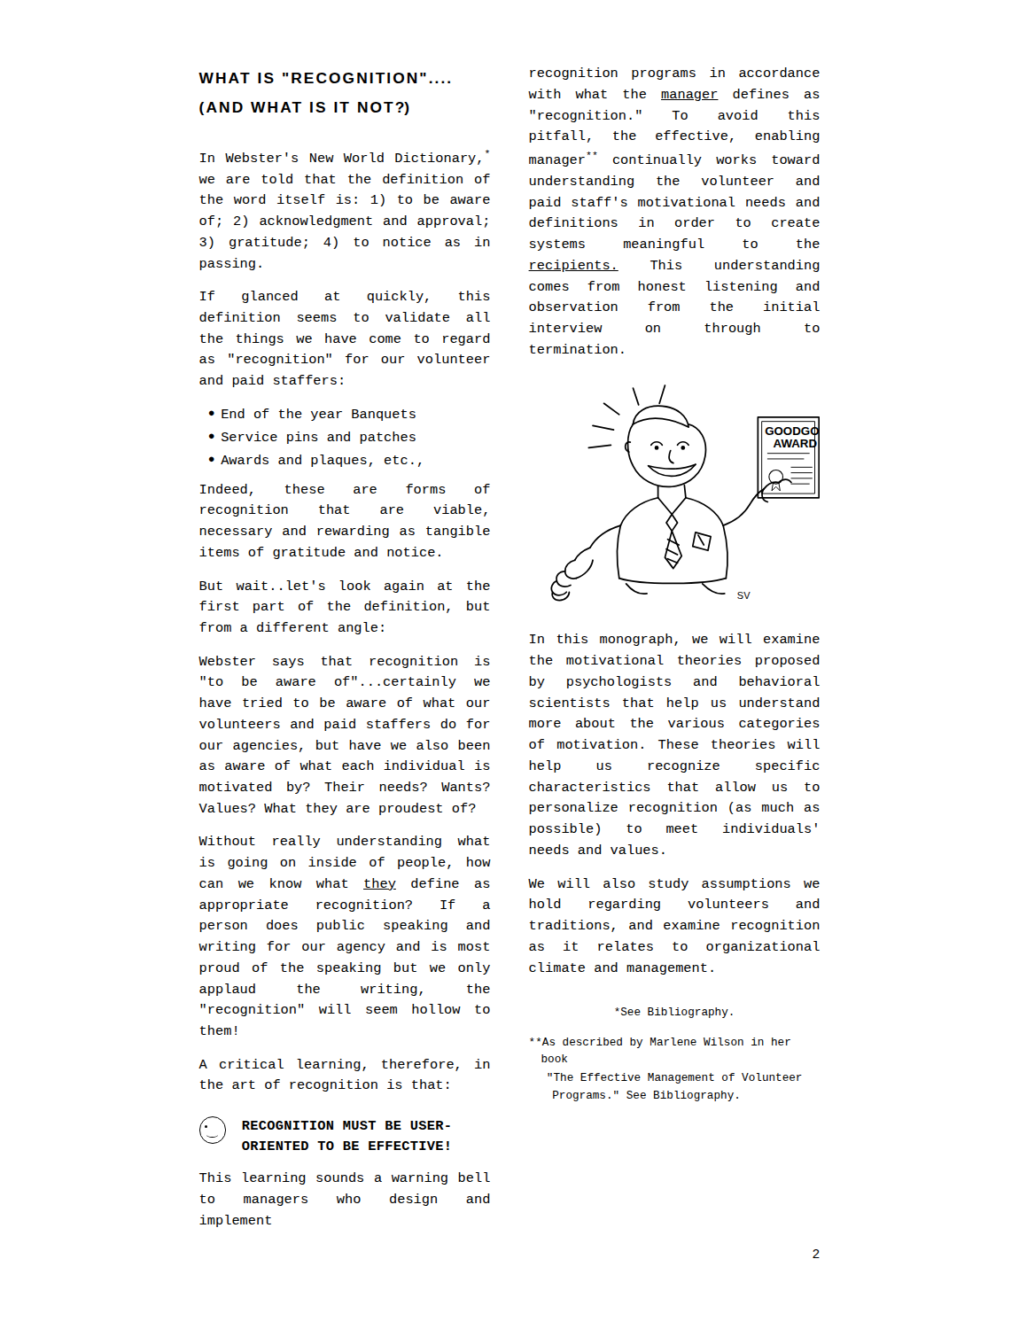WHAT IS "RECOGNITION"....
(AND WHAT IS IT NOT?)
In Webster's New World Dictionary,* we are told that the definition of the word itself is: 1) to be aware of; 2) acknowledgment and approval; 3) gratitude; 4) to notice as in passing.
If glanced at quickly, this definition seems to validate all the things we have come to regard as "recognition" for our volunteer and paid staffers:
End of the year Banquets
Service pins and patches
Awards and plaques, etc.,
Indeed, these are forms of recognition that are viable, necessary and rewarding as tangible items of gratitude and notice.
But wait..let's look again at the first part of the definition, but from a different angle:
Webster says that recognition is "to be aware of"...certainly we have tried to be aware of what our volunteers and paid staffers do for our agencies, but have we also been as aware of what each individual is motivated by? Their needs? Wants? Values? What they are proudest of?
Without really understanding what is going on inside of people, how can we know what they define as appropriate recognition? If a person does public speaking and writing for our agency and is most proud of the speaking but we only applaud the writing, the "recognition" will seem hollow to them!
A critical learning, therefore, in the art of recognition is that:
RECOGNITION MUST BE USER-ORIENTED TO BE EFFECTIVE!
This learning sounds a warning bell to managers who design and implement
recognition programs in accordance with what the manager defines as "recognition." To avoid this pitfall, the effective, enabling manager** continually works toward understanding the volunteer and paid staff's motivational needs and definitions in order to create systems meaningful to the recipients. This understanding comes from honest listening and observation from the initial interview on through to termination.
GOODGOING AWARD SV
In this monograph, we will examine the motivational theories proposed by psychologists and behavioral scientists that help us understand more about the various categories of motivation. These theories will help us recognize specific characteristics that allow us to personalize recognition (as much as possible) to meet individuals' needs and values.
We will also study assumptions we hold regarding volunteers and traditions, and examine recognition as it relates to organizational climate and management.
*See Bibliography.
**As described by Marlene Wilson in her book
"The Effective Management of Volunteer
Programs." See Bibliography.
2